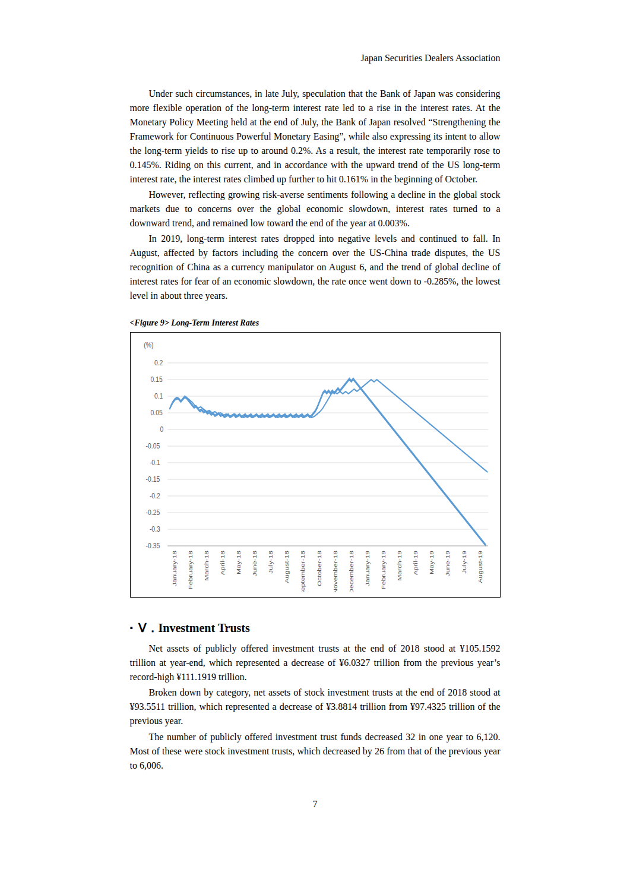Japan Securities Dealers Association
Under such circumstances, in late July, speculation that the Bank of Japan was considering more flexible operation of the long-term interest rate led to a rise in the interest rates. At the Monetary Policy Meeting held at the end of July, the Bank of Japan resolved “Strengthening the Framework for Continuous Powerful Monetary Easing”, while also expressing its intent to allow the long-term yields to rise up to around 0.2%. As a result, the interest rate temporarily rose to 0.145%. Riding on this current, and in accordance with the upward trend of the US long-term interest rate, the interest rates climbed up further to hit 0.161% in the beginning of October.
However, reflecting growing risk-averse sentiments following a decline in the global stock markets due to concerns over the global economic slowdown, interest rates turned to a downward trend, and remained low toward the end of the year at 0.003%.
In 2019, long-term interest rates dropped into negative levels and continued to fall. In August, affected by factors including the concern over the US-China trade disputes, the US recognition of China as a currency manipulator on August 6, and the trend of global decline of interest rates for fear of an economic slowdown, the rate once went down to -0.285%, the lowest level in about three years.
<Figure 9> Long-Term Interest Rates
(%) 0.2 0.15 0.1 0.05 0 -0.05 -0.1 -0.15 -0.2 -0.25 -0.3 -0.35 January-18 February-18 March-18 April-18 May-18 June-18 July-18 August-18 September-18 October-18 November-18 December-18 January-19 February-19 March-19 April-19 May-19 June-19 July-19 August-19
▪Ⅴ．Investment Trusts
Net assets of publicly offered investment trusts at the end of 2018 stood at ¥105.1592 trillion at year-end, which represented a decrease of ¥6.0327 trillion from the previous year’s record-high ¥111.1919 trillion.
Broken down by category, net assets of stock investment trusts at the end of 2018 stood at ¥93.5511 trillion, which represented a decrease of ¥3.8814 trillion from ¥97.4325 trillion of the previous year.
The number of publicly offered investment trust funds decreased 32 in one year to 6,120. Most of these were stock investment trusts, which decreased by 26 from that of the previous year to 6,006.
7